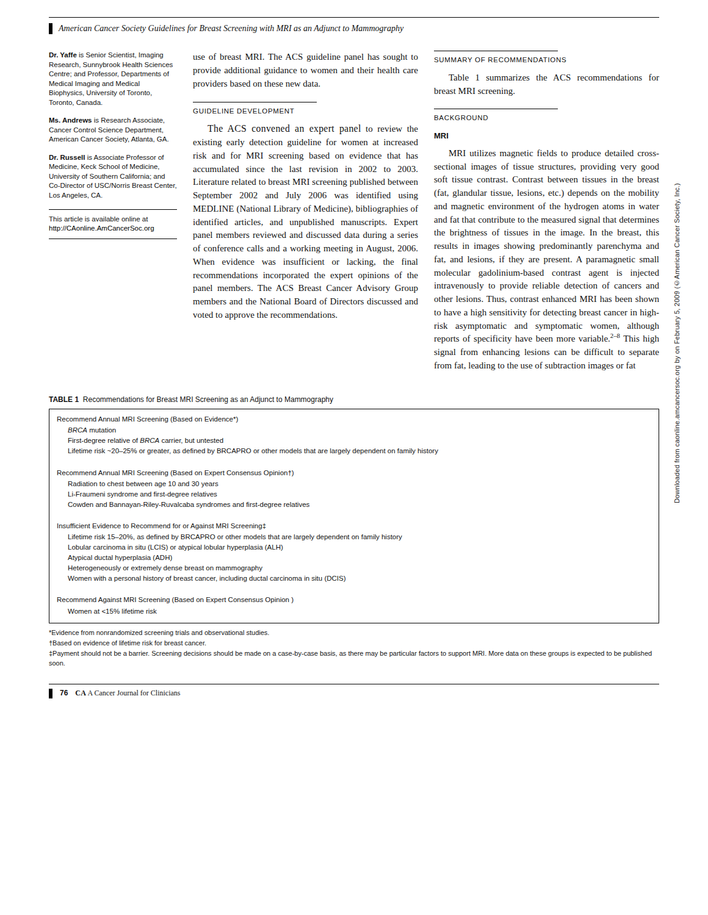American Cancer Society Guidelines for Breast Screening with MRI as an Adjunct to Mammography
Downloaded from caonline.amcancersoc.org by on February 5, 2009 (©American Cancer Society, Inc.)
Dr. Yaffe is Senior Scientist, Imaging Research, Sunnybrook Health Sciences Centre; and Professor, Departments of Medical Imaging and Medical Biophysics, University of Toronto, Toronto, Canada.
Ms. Andrews is Research Associate, Cancer Control Science Department, American Cancer Society, Atlanta, GA.
Dr. Russell is Associate Professor of Medicine, Keck School of Medicine, University of Southern California; and Co-Director of USC/Norris Breast Center, Los Angeles, CA.
This article is available online at http://CAonline.AmCancerSoc.org
use of breast MRI. The ACS guideline panel has sought to provide additional guidance to women and their health care providers based on these new data.
GUIDELINE DEVELOPMENT
The ACS convened an expert panel to review the existing early detection guideline for women at increased risk and for MRI screening based on evidence that has accumulated since the last revision in 2002 to 2003. Literature related to breast MRI screening published between September 2002 and July 2006 was identified using MEDLINE (National Library of Medicine), bibliographies of identified articles, and unpublished manuscripts. Expert panel members reviewed and discussed data during a series of conference calls and a working meeting in August, 2006. When evidence was insufficient or lacking, the final recommendations incorporated the expert opinions of the panel members. The ACS Breast Cancer Advisory Group members and the National Board of Directors discussed and voted to approve the recommendations.
SUMMARY OF RECOMMENDATIONS
Table 1 summarizes the ACS recommendations for breast MRI screening.
BACKGROUND
MRI
MRI utilizes magnetic fields to produce detailed cross-sectional images of tissue structures, providing very good soft tissue contrast. Contrast between tissues in the breast (fat, glandular tissue, lesions, etc.) depends on the mobility and magnetic environment of the hydrogen atoms in water and fat that contribute to the measured signal that determines the brightness of tissues in the image. In the breast, this results in images showing predominantly parenchyma and fat, and lesions, if they are present. A paramagnetic small molecular gadolinium-based contrast agent is injected intravenously to provide reliable detection of cancers and other lesions. Thus, contrast enhanced MRI has been shown to have a high sensitivity for detecting breast cancer in high-risk asymptomatic and symptomatic women, although reports of specificity have been more variable.2–8 This high signal from enhancing lesions can be difficult to separate from fat, leading to the use of subtraction images or fat
TABLE 1 Recommendations for Breast MRI Screening as an Adjunct to Mammography
| Recommend Annual MRI Screening (Based on Evidence*) BRCA mutation First-degree relative of BRCA carrier, but untested Lifetime risk ~20–25% or greater, as defined by BRCAPRO or other models that are largely dependent on family history |
| Recommend Annual MRI Screening (Based on Expert Consensus Opinion†) Radiation to chest between age 10 and 30 years Li-Fraumeni syndrome and first-degree relatives Cowden and Bannayan-Riley-Ruvalcaba syndromes and first-degree relatives |
| Insufficient Evidence to Recommend for or Against MRI Screening‡ Lifetime risk 15–20%, as defined by BRCAPRO or other models that are largely dependent on family history Lobular carcinoma in situ (LCIS) or atypical lobular hyperplasia (ALH) Atypical ductal hyperplasia (ADH) Heterogeneously or extremely dense breast on mammography Women with a personal history of breast cancer, including ductal carcinoma in situ (DCIS) |
| Recommend Against MRI Screening (Based on Expert Consensus Opinion ) Women at <15% lifetime risk |
*Evidence from nonrandomized screening trials and observational studies.
†Based on evidence of lifetime risk for breast cancer.
‡Payment should not be a barrier. Screening decisions should be made on a case-by-case basis, as there may be particular factors to support MRI. More data on these groups is expected to be published soon.
76 CA A Cancer Journal for Clinicians